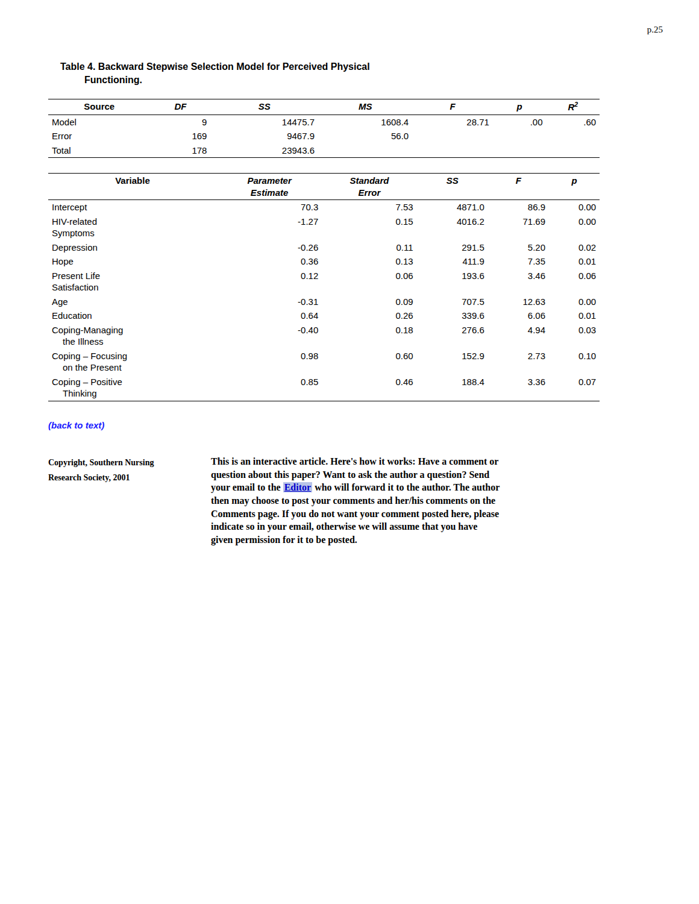p.25
Table 4. Backward Stepwise Selection Model for Perceived Physical Functioning.
| Source | DF | SS | MS | F | p | R 2 |
| --- | --- | --- | --- | --- | --- | --- |
| Model | 9 | 14475.7 | 1608.4 | 28.71 | .00 | .60 |
| Error | 169 | 9467.9 | 56.0 | | | |
| Total | 178 | 23943.6 | | | | |
| Variable | Parameter Estimate | Standard Error | SS | F | p |
| --- | --- | --- | --- | --- | --- |
| Intercept | 70.3 | 7.53 | 4871.0 | 86.9 | 0.00 |
| HIV-related Symptoms | -1.27 | 0.15 | 4016.2 | 71.69 | 0.00 |
| Depression | -0.26 | 0.11 | 291.5 | 5.20 | 0.02 |
| Hope | 0.36 | 0.13 | 411.9 | 7.35 | 0.01 |
| Present Life Satisfaction | 0.12 | 0.06 | 193.6 | 3.46 | 0.06 |
| Age | -0.31 | 0.09 | 707.5 | 12.63 | 0.00 |
| Education | 0.64 | 0.26 | 339.6 | 6.06 | 0.01 |
| Coping-Managing the Illness | -0.40 | 0.18 | 276.6 | 4.94 | 0.03 |
| Coping – Focusing on the Present | 0.98 | 0.60 | 152.9 | 2.73 | 0.10 |
| Coping – Positive Thinking | 0.85 | 0.46 | 188.4 | 3.36 | 0.07 |
(back to text)
Copyright, Southern Nursing
Research Society, 2001
This is an interactive article. Here's how it works: Have a comment or question about this paper? Want to ask the author a question? Send your email to the Editor who will forward it to the author. The author then may choose to post your comments and her/his comments on the Comments page. If you do not want your comment posted here, please indicate so in your email, otherwise we will assume that you have given permission for it to be posted.